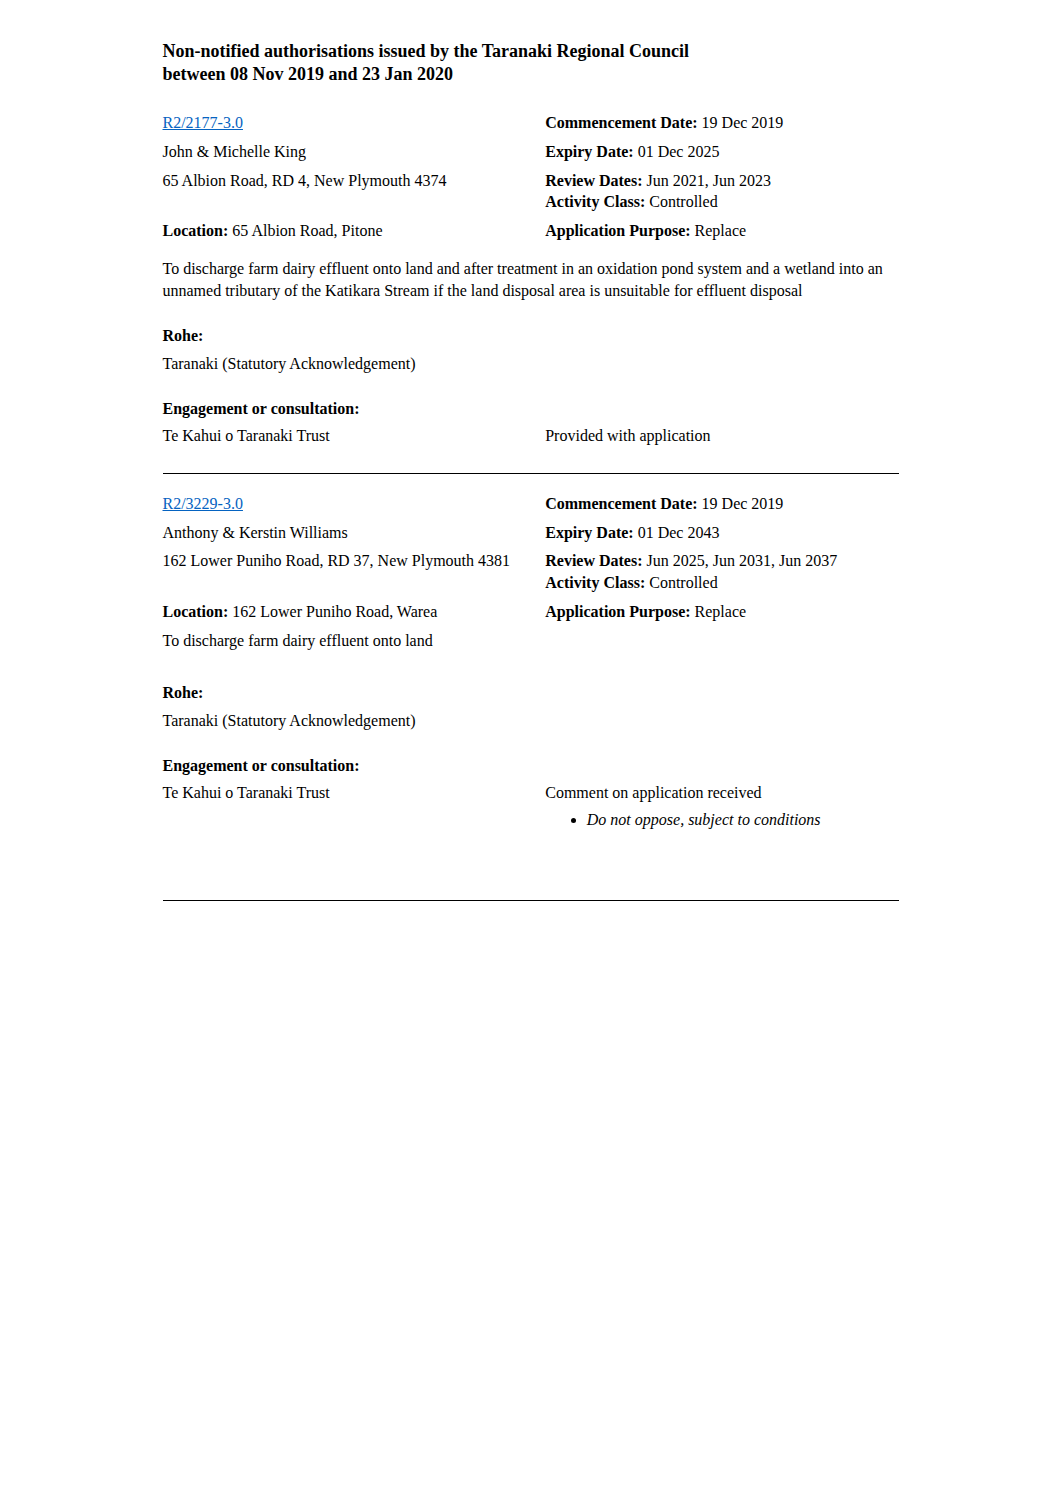Non-notified authorisations issued by the Taranaki Regional Council
between 08 Nov 2019 and 23 Jan 2020
| R2/2177-3.0 | Commencement Date: 19 Dec 2019 |
| John & Michelle King | Expiry Date: 01 Dec 2025 |
| 65 Albion Road, RD 4, New Plymouth 4374 | Review Dates: Jun 2021, Jun 2023 Activity Class: Controlled |
| Location: 65 Albion Road, Pitone | Application Purpose: Replace |
To discharge farm dairy effluent onto land and after treatment in an oxidation pond system and a wetland into an unnamed tributary of the Katikara Stream if the land disposal area is unsuitable for effluent disposal
Rohe:
Taranaki (Statutory Acknowledgement)
Engagement or consultation:
| Te Kahui o Taranaki Trust | Provided with application |
| R2/3229-3.0 | Commencement Date: 19 Dec 2019 |
| Anthony & Kerstin Williams | Expiry Date: 01 Dec 2043 |
| 162 Lower Puniho Road, RD 37, New Plymouth 4381 | Review Dates: Jun 2025, Jun 2031, Jun 2037 Activity Class: Controlled |
| Location: 162 Lower Puniho Road, Warea | Application Purpose: Replace |
| To discharge farm dairy effluent onto land | |
Rohe:
Taranaki (Statutory Acknowledgement)
Engagement or consultation:
| Te Kahui o Taranaki Trust | Comment on application received Do not oppose, subject to conditions |